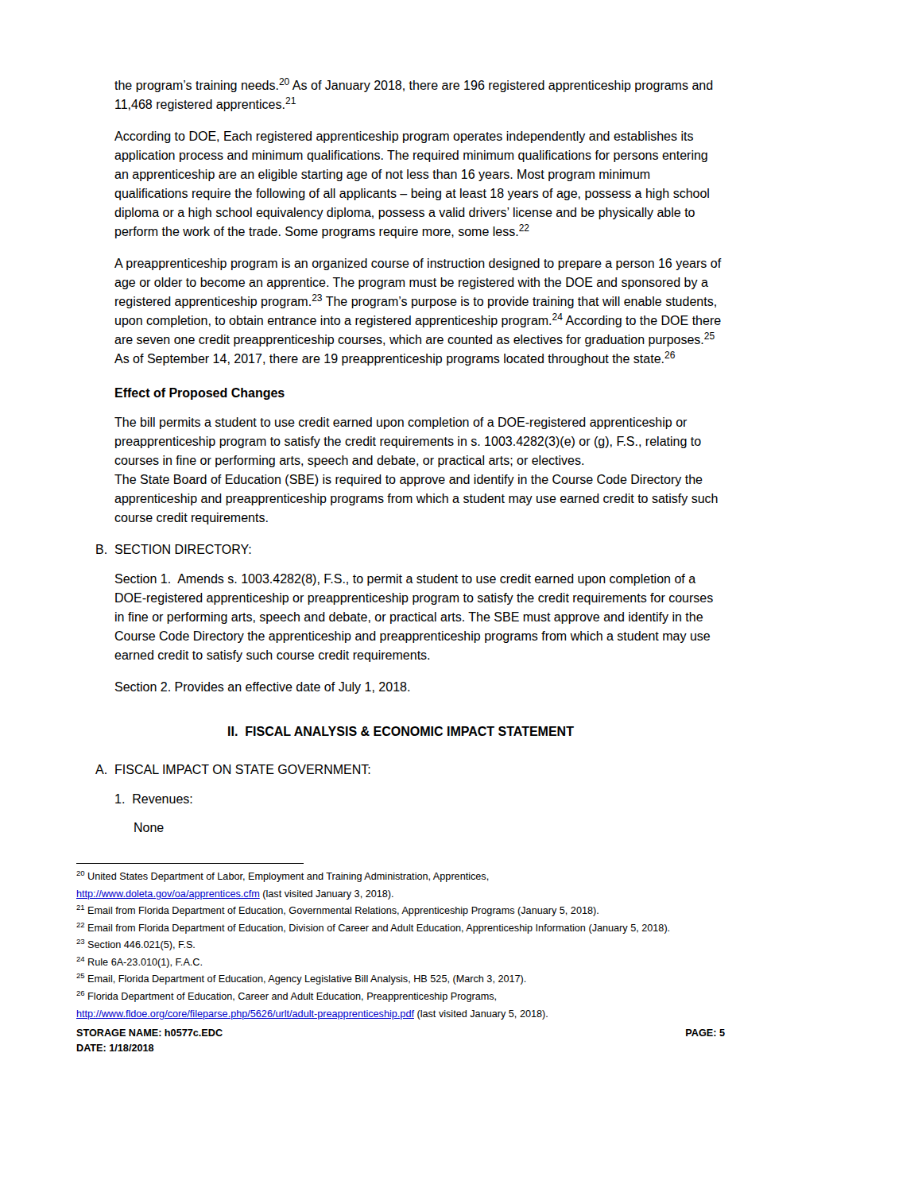the program’s training needs.20 As of January 2018, there are 196 registered apprenticeship programs and 11,468 registered apprentices.21
According to DOE, Each registered apprenticeship program operates independently and establishes its application process and minimum qualifications. The required minimum qualifications for persons entering an apprenticeship are an eligible starting age of not less than 16 years. Most program minimum qualifications require the following of all applicants – being at least 18 years of age, possess a high school diploma or a high school equivalency diploma, possess a valid drivers’ license and be physically able to perform the work of the trade. Some programs require more, some less.22
A preapprenticeship program is an organized course of instruction designed to prepare a person 16 years of age or older to become an apprentice. The program must be registered with the DOE and sponsored by a registered apprenticeship program.23 The program’s purpose is to provide training that will enable students, upon completion, to obtain entrance into a registered apprenticeship program.24 According to the DOE there are seven one credit preapprenticeship courses, which are counted as electives for graduation purposes.25 As of September 14, 2017, there are 19 preapprenticeship programs located throughout the state.26
Effect of Proposed Changes
The bill permits a student to use credit earned upon completion of a DOE-registered apprenticeship or preapprenticeship program to satisfy the credit requirements in s. 1003.4282(3)(e) or (g), F.S., relating to courses in fine or performing arts, speech and debate, or practical arts; or electives.
The State Board of Education (SBE) is required to approve and identify in the Course Code Directory the apprenticeship and preapprenticeship programs from which a student may use earned credit to satisfy such course credit requirements.
B. SECTION DIRECTORY:
Section 1. Amends s. 1003.4282(8), F.S., to permit a student to use credit earned upon completion of a DOE-registered apprenticeship or preapprenticeship program to satisfy the credit requirements for courses in fine or performing arts, speech and debate, or practical arts. The SBE must approve and identify in the Course Code Directory the apprenticeship and preapprenticeship programs from which a student may use earned credit to satisfy such course credit requirements.
Section 2. Provides an effective date of July 1, 2018.
II. FISCAL ANALYSIS & ECONOMIC IMPACT STATEMENT
A. FISCAL IMPACT ON STATE GOVERNMENT:
1. Revenues:
None
20 United States Department of Labor, Employment and Training Administration, Apprentices,
http://www.doleta.gov/oa/apprentices.cfm (last visited January 3, 2018).
21 Email from Florida Department of Education, Governmental Relations, Apprenticeship Programs (January 5, 2018).
22 Email from Florida Department of Education, Division of Career and Adult Education, Apprenticeship Information (January 5, 2018).
23 Section 446.021(5), F.S.
24 Rule 6A-23.010(1), F.A.C.
25 Email, Florida Department of Education, Agency Legislative Bill Analysis, HB 525, (March 3, 2017).
26 Florida Department of Education, Career and Adult Education, Preapprenticeship Programs,
http://www.fldoe.org/core/fileparse.php/5626/urlt/adult-preapprenticeship.pdf (last visited January 5, 2018).
STORAGE NAME: h0577c.EDC PAGE: 5
DATE: 1/18/2018